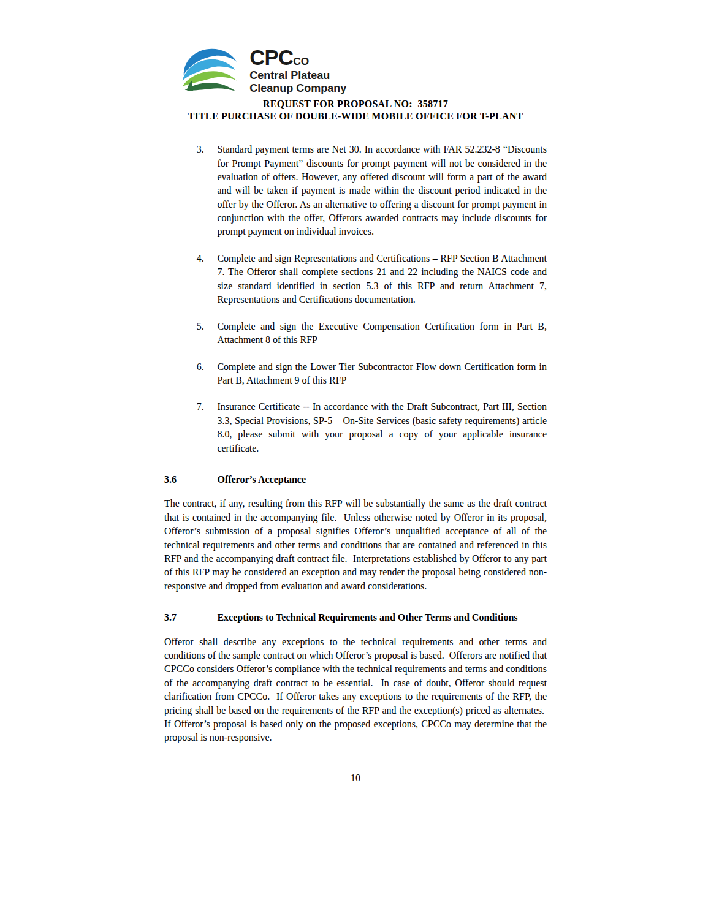CPCCO
Central Plateau
Cleanup Company
REQUEST FOR PROPOSAL NO: 358717 TITLE PURCHASE OF DOUBLE-WIDE MOBILE OFFICE FOR T-PLANT
Standard payment terms are Net 30. In accordance with FAR 52.232-8 “Discounts for Prompt Payment” discounts for prompt payment will not be considered in the evaluation of offers. However, any offered discount will form a part of the award and will be taken if payment is made within the discount period indicated in the offer by the Offeror. As an alternative to offering a discount for prompt payment in conjunction with the offer, Offerors awarded contracts may include discounts for prompt payment on individual invoices.
Complete and sign Representations and Certifications – RFP Section B Attachment 7. The Offeror shall complete sections 21 and 22 including the NAICS code and size standard identified in section 5.3 of this RFP and return Attachment 7, Representations and Certifications documentation.
Complete and sign the Executive Compensation Certification form in Part B, Attachment 8 of this RFP
Complete and sign the Lower Tier Subcontractor Flow down Certification form in Part B, Attachment 9 of this RFP
Insurance Certificate -- In accordance with the Draft Subcontract, Part III, Section 3.3, Special Provisions, SP-5 – On-Site Services (basic safety requirements) article 8.0, please submit with your proposal a copy of your applicable insurance certificate.
3.6 Offeror’s Acceptance
The contract, if any, resulting from this RFP will be substantially the same as the draft contract that is contained in the accompanying file. Unless otherwise noted by Offeror in its proposal, Offeror’s submission of a proposal signifies Offeror’s unqualified acceptance of all of the technical requirements and other terms and conditions that are contained and referenced in this RFP and the accompanying draft contract file. Interpretations established by Offeror to any part of this RFP may be considered an exception and may render the proposal being considered non-responsive and dropped from evaluation and award considerations.
3.7 Exceptions to Technical Requirements and Other Terms and Conditions
Offeror shall describe any exceptions to the technical requirements and other terms and conditions of the sample contract on which Offeror’s proposal is based. Offerors are notified that CPCCo considers Offeror’s compliance with the technical requirements and terms and conditions of the accompanying draft contract to be essential. In case of doubt, Offeror should request clarification from CPCCo. If Offeror takes any exceptions to the requirements of the RFP, the pricing shall be based on the requirements of the RFP and the exception(s) priced as alternates. If Offeror’s proposal is based only on the proposed exceptions, CPCCo may determine that the proposal is non-responsive.
10